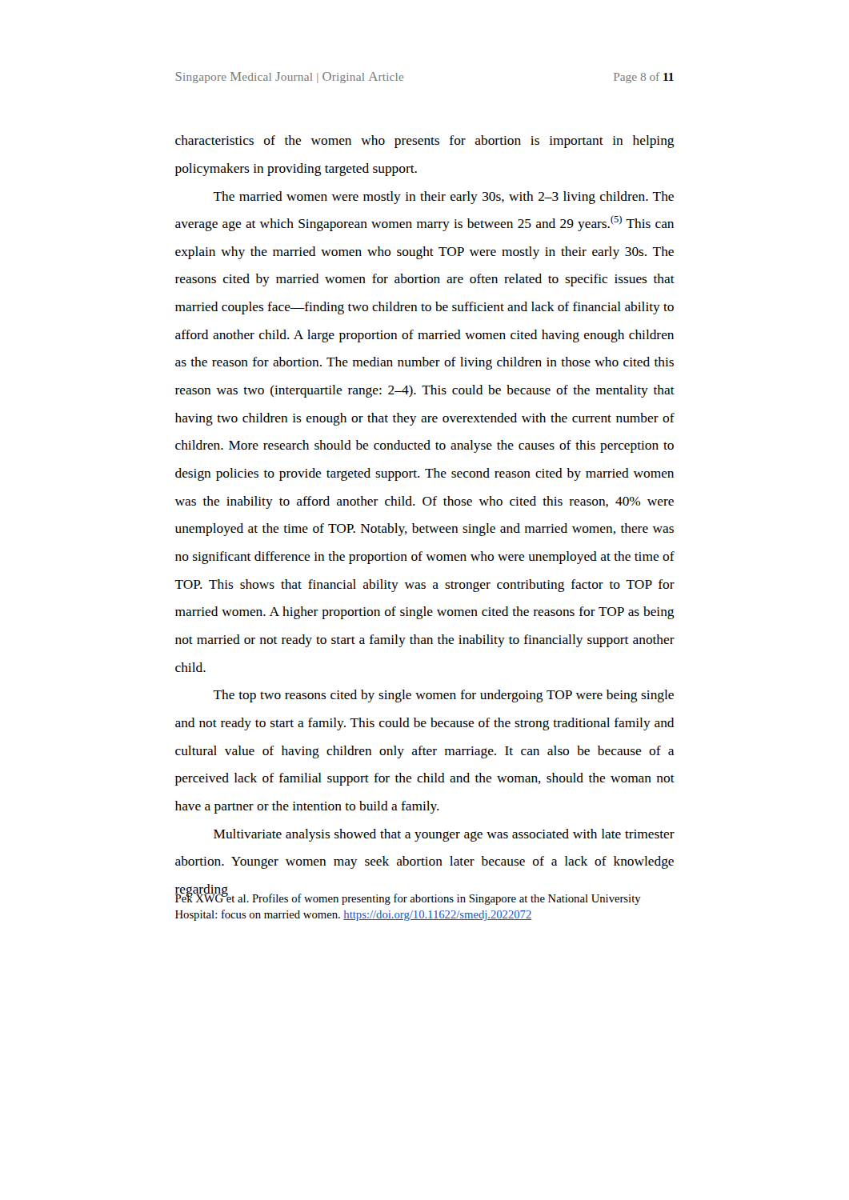Singapore Medical Journal | Original Article
Page 8 of 11
characteristics of the women who presents for abortion is important in helping policymakers in providing targeted support.
The married women were mostly in their early 30s, with 2–3 living children. The average age at which Singaporean women marry is between 25 and 29 years.(5) This can explain why the married women who sought TOP were mostly in their early 30s. The reasons cited by married women for abortion are often related to specific issues that married couples face—finding two children to be sufficient and lack of financial ability to afford another child. A large proportion of married women cited having enough children as the reason for abortion. The median number of living children in those who cited this reason was two (interquartile range: 2–4). This could be because of the mentality that having two children is enough or that they are overextended with the current number of children. More research should be conducted to analyse the causes of this perception to design policies to provide targeted support. The second reason cited by married women was the inability to afford another child. Of those who cited this reason, 40% were unemployed at the time of TOP. Notably, between single and married women, there was no significant difference in the proportion of women who were unemployed at the time of TOP. This shows that financial ability was a stronger contributing factor to TOP for married women. A higher proportion of single women cited the reasons for TOP as being not married or not ready to start a family than the inability to financially support another child.
The top two reasons cited by single women for undergoing TOP were being single and not ready to start a family. This could be because of the strong traditional family and cultural value of having children only after marriage. It can also be because of a perceived lack of familial support for the child and the woman, should the woman not have a partner or the intention to build a family.
Multivariate analysis showed that a younger age was associated with late trimester abortion. Younger women may seek abortion later because of a lack of knowledge regarding
Pek XWG et al. Profiles of women presenting for abortions in Singapore at the National University Hospital: focus on married women. https://doi.org/10.11622/smedj.2022072